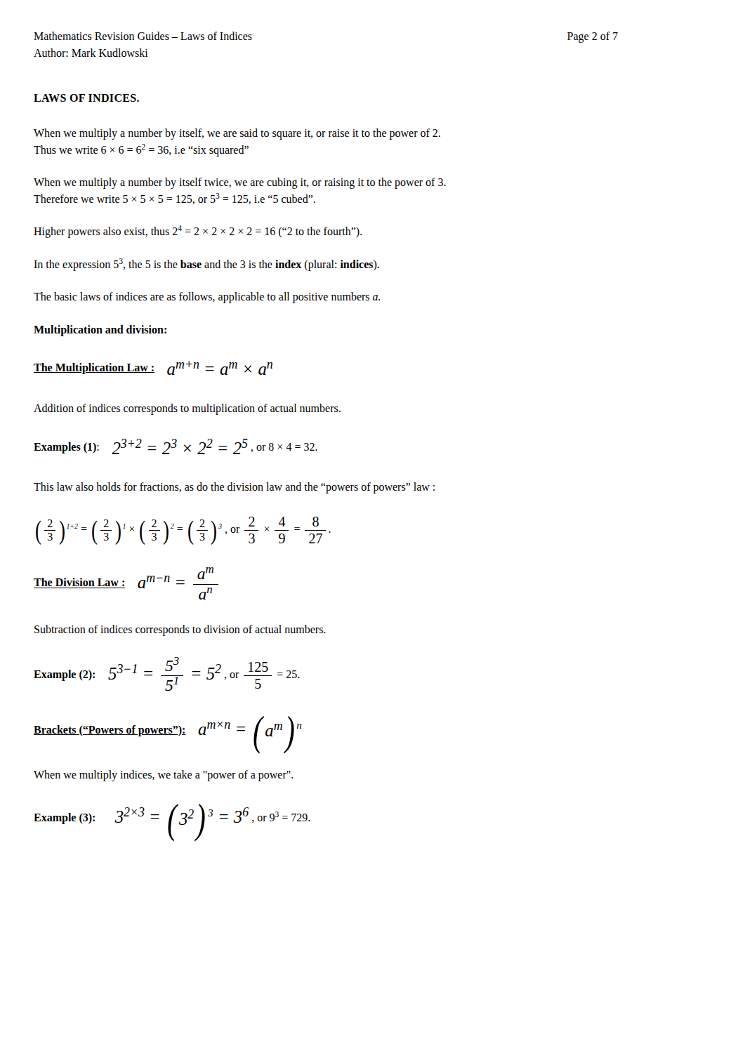Mathematics Revision Guides – Laws of Indices
Author: Mark Kudlowski
Page 2 of 7
LAWS OF INDICES.
When we multiply a number by itself, we are said to square it, or raise it to the power of 2.
Thus we write 6 × 6 = 62 = 36, i.e “six squared”
When we multiply a number by itself twice, we are cubing it, or raising it to the power of 3.
Therefore we write 5 × 5 × 5 = 125, or 53 = 125, i.e “5 cubed”.
Higher powers also exist, thus 24 = 2 × 2 × 2 × 2 = 16 (“2 to the fourth”).
In the expression 53, the 5 is the base and the 3 is the index (plural: indices).
The basic laws of indices are as follows, applicable to all positive numbers a.
Multiplication and division:
The Multiplication Law : am+n = am × an
Addition of indices corresponds to multiplication of actual numbers.
Examples (1): 23+2 = 23 × 22 = 25 , or 8 × 4 = 32.
This law also holds for fractions, as do the division law and the “powers of powers” law :
(23) 1+2 = (23) 1 × (23) 2 = (23) 3 , or 23 × 49 = 827.
The Division Law : am−n = am an
Subtraction of indices corresponds to division of actual numbers.
Example (2): 53−1 = 53 51 = 52 , or 1255 = 25.
Brackets (“Powers of powers”): am×n = (am) n
When we multiply indices, we take a "power of a power".
Example (3): 32×3 = (32) 3 = 36 , or 93 = 729.